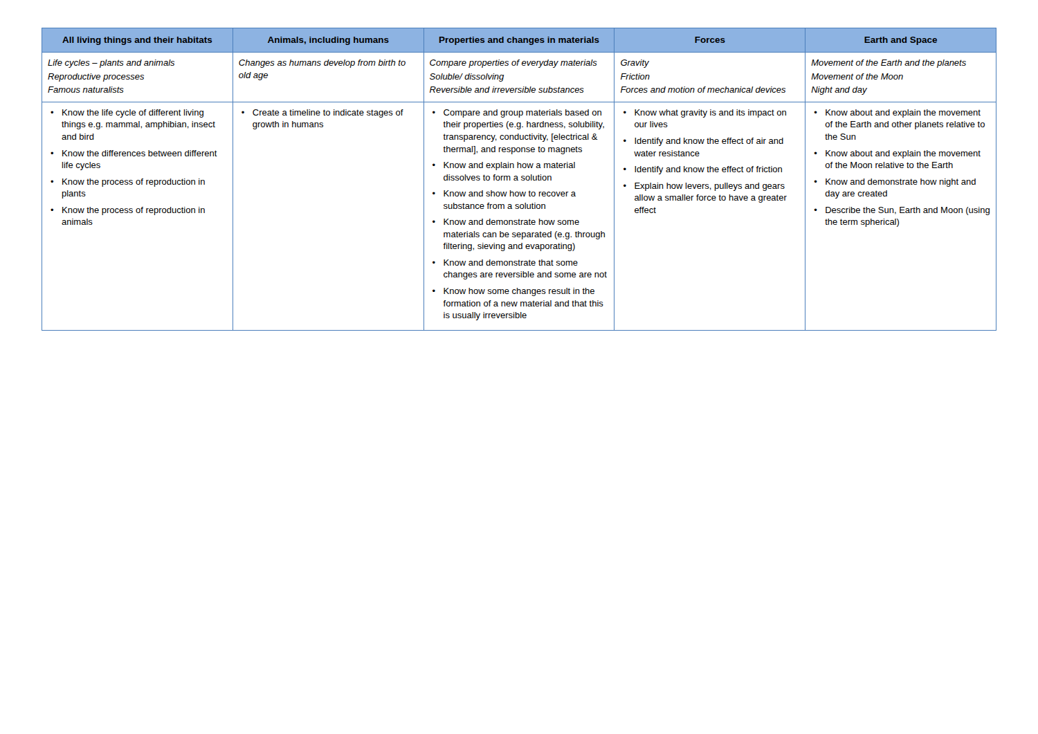| All living things and their habitats | Animals, including humans | Properties and changes in materials | Forces | Earth and Space |
| --- | --- | --- | --- | --- |
| Life cycles – plants and animals Reproductive processes Famous naturalists | Changes as humans develop from birth to old age | Compare properties of everyday materials Soluble/ dissolving Reversible and irreversible substances | Gravity Friction Forces and motion of mechanical devices | Movement of the Earth and the planets Movement of the Moon Night and day |
| Know the life cycle of different living things e.g. mammal, amphibian, insect and bird Know the differences between different life cycles Know the process of reproduction in plants Know the process of reproduction in animals | Create a timeline to indicate stages of growth in humans | Compare and group materials based on their properties (e.g. hardness, solubility, transparency, conductivity, [electrical & thermal], and response to magnets Know and explain how a material dissolves to form a solution Know and show how to recover a substance from a solution Know and demonstrate how some materials can be separated (e.g. through filtering, sieving and evaporating) Know and demonstrate that some changes are reversible and some are not Know how some changes result in the formation of a new material and that this is usually irreversible | Know what gravity is and its impact on our lives Identify and know the effect of air and water resistance Identify and know the effect of friction Explain how levers, pulleys and gears allow a smaller force to have a greater effect | Know about and explain the movement of the Earth and other planets relative to the Sun Know about and explain the movement of the Moon relative to the Earth Know and demonstrate how night and day are created Describe the Sun, Earth and Moon (using the term spherical) |